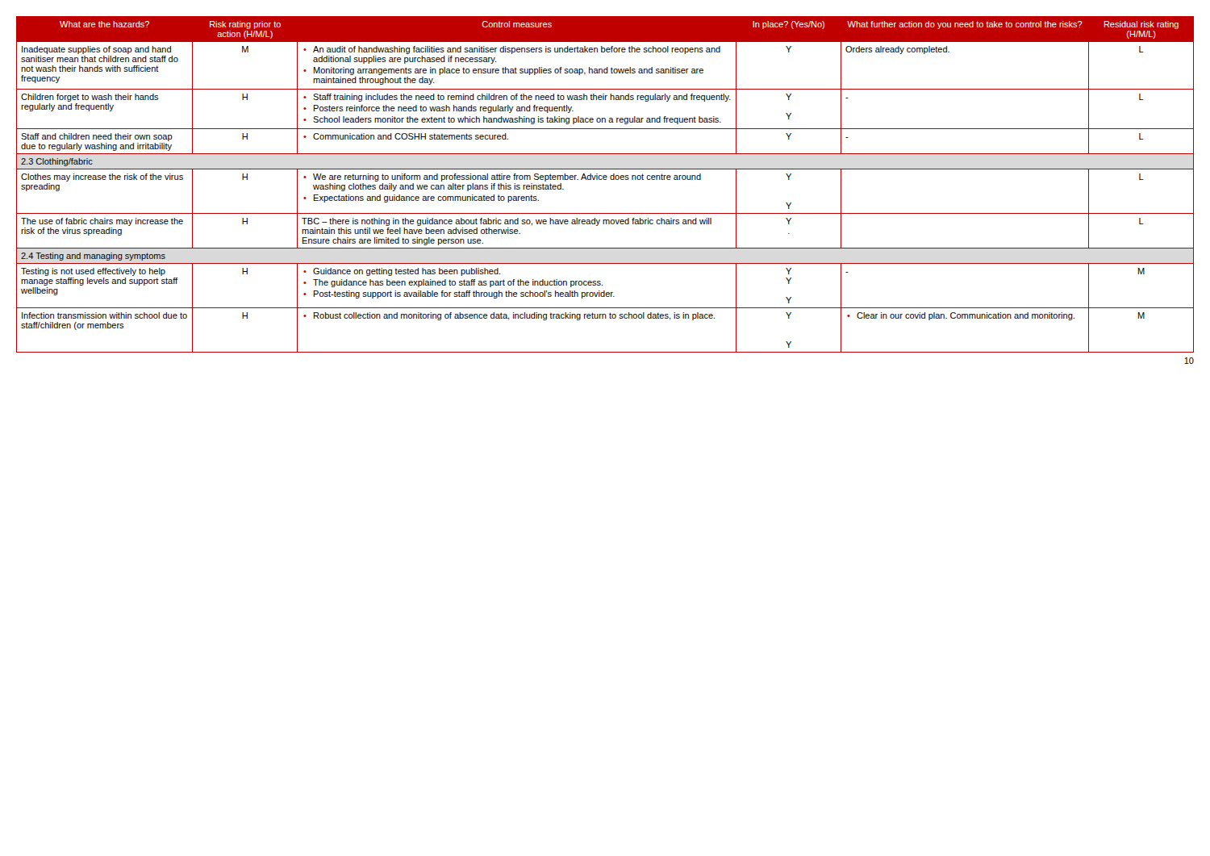| What are the hazards? | Risk rating prior to action (H/M/L) | Control measures | In place? (Yes/No) | What further action do you need to take to control the risks? | Residual risk rating (H/M/L) |
| --- | --- | --- | --- | --- | --- |
| Inadequate supplies of soap and hand sanitiser mean that children and staff do not wash their hands with sufficient frequency | M | An audit of handwashing facilities and sanitiser dispensers is undertaken before the school reopens and additional supplies are purchased if necessary. Monitoring arrangements are in place to ensure that supplies of soap, hand towels and sanitiser are maintained throughout the day. | Y | Orders already completed. | L |
| Children forget to wash their hands regularly and frequently | H | Staff training includes the need to remind children of the need to wash their hands regularly and frequently. Posters reinforce the need to wash hands regularly and frequently. School leaders monitor the extent to which handwashing is taking place on a regular and frequent basis. | Y Y | - | L |
| Staff and children need their own soap due to regularly washing and irritability | H | Communication and COSHH statements secured. | Y | - | L |
| 2.3 Clothing/fabric |
| Clothes may increase the risk of the virus spreading | H | We are returning to uniform and professional attire from September. Advice does not centre around washing clothes daily and we can alter plans if this is reinstated. Expectations and guidance are communicated to parents. | Y Y | | L |
| The use of fabric chairs may increase the risk of the virus spreading | H | TBC – there is nothing in the guidance about fabric and so, we have already moved fabric chairs and will maintain this until we feel have been advised otherwise. Ensure chairs are limited to single person use. | Y . | | L |
| 2.4 Testing and managing symptoms |
| Testing is not used effectively to help manage staffing levels and support staff wellbeing | H | Guidance on getting tested has been published. The guidance has been explained to staff as part of the induction process. Post-testing support is available for staff through the school's health provider. | Y Y Y | - | M |
| Infection transmission within school due to staff/children (or members | H | Robust collection and monitoring of absence data, including tracking return to school dates, is in place. | Y Y | Clear in our covid plan. Communication and monitoring. | M |
10